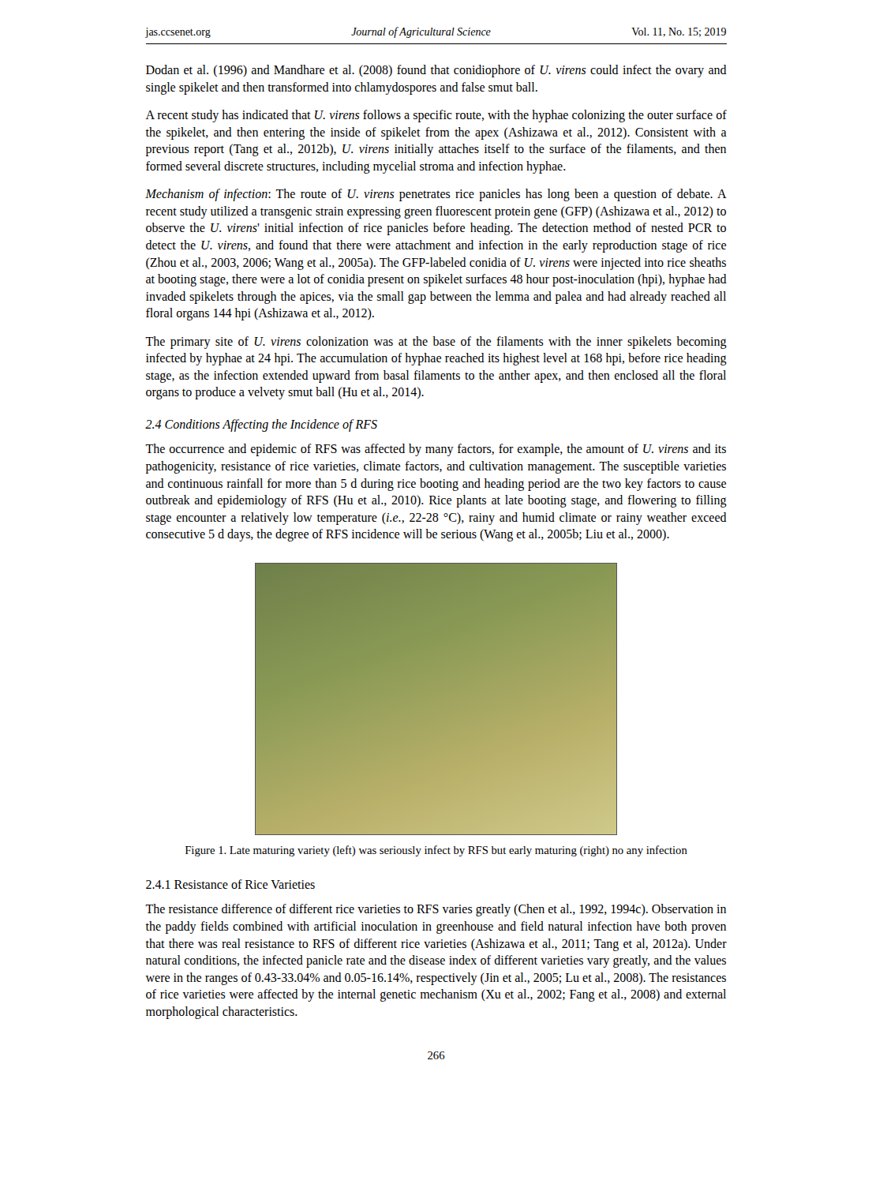jas.ccsenet.org Journal of Agricultural Science Vol. 11, No. 15; 2019
Dodan et al. (1996) and Mandhare et al. (2008) found that conidiophore of U. virens could infect the ovary and single spikelet and then transformed into chlamydospores and false smut ball.
A recent study has indicated that U. virens follows a specific route, with the hyphae colonizing the outer surface of the spikelet, and then entering the inside of spikelet from the apex (Ashizawa et al., 2012). Consistent with a previous report (Tang et al., 2012b), U. virens initially attaches itself to the surface of the filaments, and then formed several discrete structures, including mycelial stroma and infection hyphae.
Mechanism of infection: The route of U. virens penetrates rice panicles has long been a question of debate. A recent study utilized a transgenic strain expressing green fluorescent protein gene (GFP) (Ashizawa et al., 2012) to observe the U. virens' initial infection of rice panicles before heading. The detection method of nested PCR to detect the U. virens, and found that there were attachment and infection in the early reproduction stage of rice (Zhou et al., 2003, 2006; Wang et al., 2005a). The GFP-labeled conidia of U. virens were injected into rice sheaths at booting stage, there were a lot of conidia present on spikelet surfaces 48 hour post-inoculation (hpi), hyphae had invaded spikelets through the apices, via the small gap between the lemma and palea and had already reached all floral organs 144 hpi (Ashizawa et al., 2012).
The primary site of U. virens colonization was at the base of the filaments with the inner spikelets becoming infected by hyphae at 24 hpi. The accumulation of hyphae reached its highest level at 168 hpi, before rice heading stage, as the infection extended upward from basal filaments to the anther apex, and then enclosed all the floral organs to produce a velvety smut ball (Hu et al., 2014).
2.4 Conditions Affecting the Incidence of RFS
The occurrence and epidemic of RFS was affected by many factors, for example, the amount of U. virens and its pathogenicity, resistance of rice varieties, climate factors, and cultivation management. The susceptible varieties and continuous rainfall for more than 5 d during rice booting and heading period are the two key factors to cause outbreak and epidemiology of RFS (Hu et al., 2010). Rice plants at late booting stage, and flowering to filling stage encounter a relatively low temperature (i.e., 22-28 °C), rainy and humid climate or rainy weather exceed consecutive 5 d days, the degree of RFS incidence will be serious (Wang et al., 2005b; Liu et al., 2000).
Figure 1. Late maturing variety (left) was seriously infect by RFS but early maturing (right) no any infection
2.4.1 Resistance of Rice Varieties
The resistance difference of different rice varieties to RFS varies greatly (Chen et al., 1992, 1994c). Observation in the paddy fields combined with artificial inoculation in greenhouse and field natural infection have both proven that there was real resistance to RFS of different rice varieties (Ashizawa et al., 2011; Tang et al, 2012a). Under natural conditions, the infected panicle rate and the disease index of different varieties vary greatly, and the values were in the ranges of 0.43-33.04% and 0.05-16.14%, respectively (Jin et al., 2005; Lu et al., 2008). The resistances of rice varieties were affected by the internal genetic mechanism (Xu et al., 2002; Fang et al., 2008) and external morphological characteristics.
266